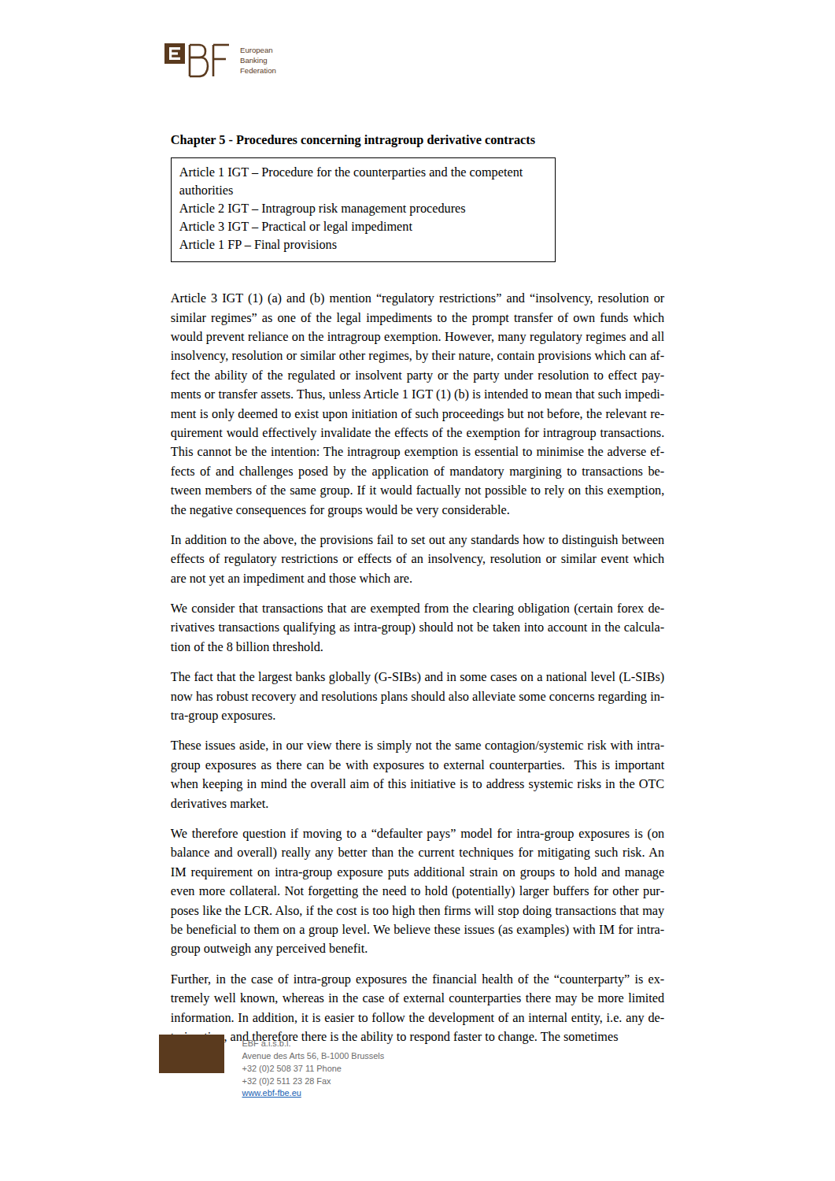European Banking Federation European Banking Federation
Chapter 5 - Procedures concerning intragroup derivative contracts
Article 1 IGT – Procedure for the counterparties and the competent authorities
Article 2 IGT – Intragroup risk management procedures
Article 3 IGT – Practical or legal impediment
Article 1 FP – Final provisions
Article 3 IGT (1) (a) and (b) mention “regulatory restrictions” and “insolvency, resolution or similar regimes” as one of the legal impediments to the prompt transfer of own funds which would prevent reliance on the intragroup exemption. However, many regulatory regimes and all insolvency, resolution or similar other regimes, by their nature, contain provisions which can affect the ability of the regulated or insolvent party or the party under resolution to effect payments or transfer assets. Thus, unless Article 1 IGT (1) (b) is intended to mean that such impediment is only deemed to exist upon initiation of such proceedings but not before, the relevant requirement would effectively invalidate the effects of the exemption for intragroup transactions. This cannot be the intention: The intragroup exemption is essential to minimise the adverse effects of and challenges posed by the application of mandatory margining to transactions between members of the same group. If it would factually not possible to rely on this exemption, the negative consequences for groups would be very considerable.
In addition to the above, the provisions fail to set out any standards how to distinguish between effects of regulatory restrictions or effects of an insolvency, resolution or similar event which are not yet an impediment and those which are.
We consider that transactions that are exempted from the clearing obligation (certain forex derivatives transactions qualifying as intra-group) should not be taken into account in the calculation of the 8 billion threshold.
The fact that the largest banks globally (G-SIBs) and in some cases on a national level (L-SIBs) now has robust recovery and resolutions plans should also alleviate some concerns regarding intra-group exposures.
These issues aside, in our view there is simply not the same contagion/systemic risk with intra-group exposures as there can be with exposures to external counterparties. This is important when keeping in mind the overall aim of this initiative is to address systemic risks in the OTC derivatives market.
We therefore question if moving to a “defaulter pays” model for intra-group exposures is (on balance and overall) really any better than the current techniques for mitigating such risk. An IM requirement on intra-group exposure puts additional strain on groups to hold and manage even more collateral. Not forgetting the need to hold (potentially) larger buffers for other purposes like the LCR. Also, if the cost is too high then firms will stop doing transactions that may be beneficial to them on a group level. We believe these issues (as examples) with IM for intra-group outweigh any perceived benefit.
Further, in the case of intra-group exposures the financial health of the “counterparty” is extremely well known, whereas in the case of external counterparties there may be more limited information. In addition, it is easier to follow the development of an internal entity, i.e. any deterioration, and therefore there is the ability to respond faster to change. The sometimes
EBF a.i.s.b.l.
Avenue des Arts 56, B-1000 Brussels
+32 (0)2 508 37 11 Phone
+32 (0)2 511 23 28 Fax
www.ebf-fbe.eu